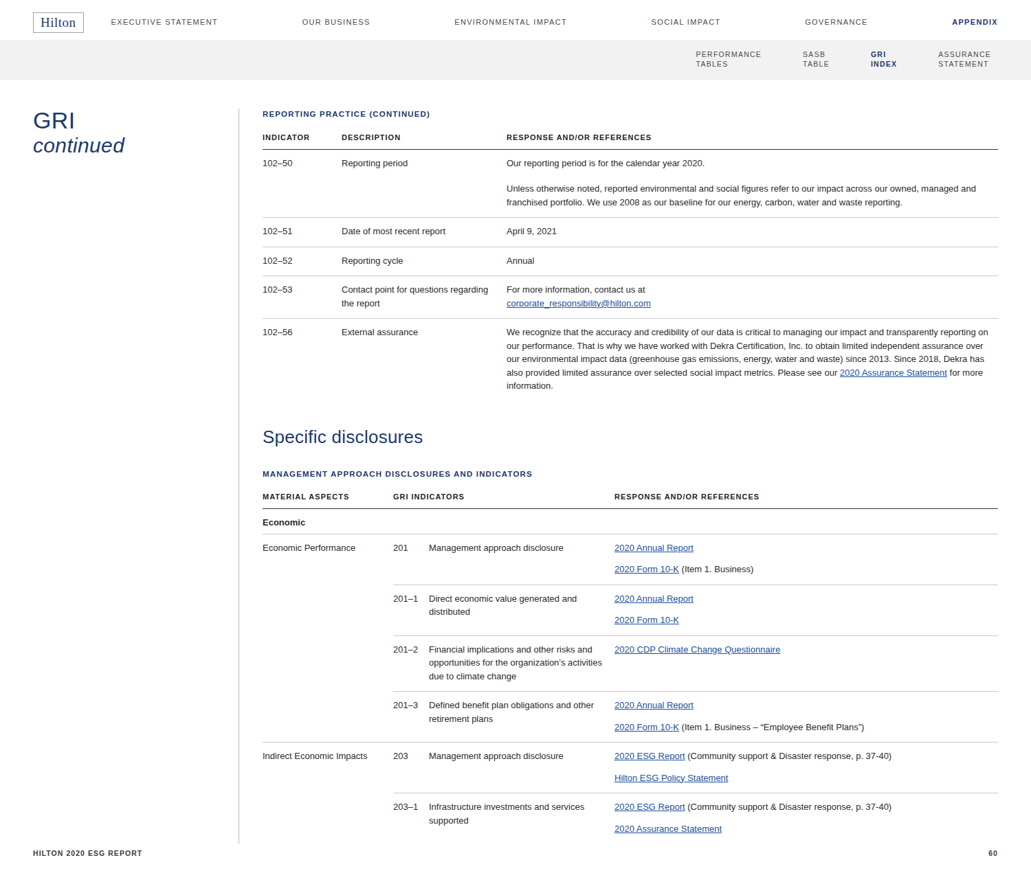Hilton
Executive Statement
Our Business
Environmental Impact
Social Impact
Governance
Appendix
Performance
Tables
SASB
Table
GRI
Index
Assurance
Statement
GRIcontinued
Reporting Practice (continued)
| Indicator | Description | Response and/or References |
| --- | --- | --- |
| 102–50 | Reporting period | Our reporting period is for the calendar year 2020. |
| | | Unless otherwise noted, reported environmental and social figures refer to our impact across our owned, managed and franchised portfolio. We use 2008 as our baseline for our energy, carbon, water and waste reporting. |
| 102–51 | Date of most recent report | April 9, 2021 |
| 102–52 | Reporting cycle | Annual |
| 102–53 | Contact point for questions regarding the report | For more information, contact us at corporate_responsibility@hilton.com |
| 102–56 | External assurance | We recognize that the accuracy and credibility of our data is critical to managing our impact and transparently reporting on our performance. That is why we have worked with Dekra Certification, Inc. to obtain limited independent assurance over our environmental impact data (greenhouse gas emissions, energy, water and waste) since 2013. Since 2018, Dekra has also provided limited assurance over selected social impact metrics. Please see our 2020 Assurance Statement for more information. |
Specific disclosures
Management Approach Disclosures and Indicators
| Material Aspects | GRI Indicators | Response and/or References |
| --- | --- | --- |
| Economic |
| Economic Performance | 201 | Management approach disclosure | 2020 Annual Report 2020 Form 10-K (Item 1. Business) |
| 201–1 | Direct economic value generated and distributed | 2020 Annual Report 2020 Form 10-K |
| 201–2 | Financial implications and other risks and opportunities for the organization’s activities due to climate change | 2020 CDP Climate Change Questionnaire |
| 201–3 | Defined benefit plan obligations and other retirement plans | 2020 Annual Report 2020 Form 10-K (Item 1. Business – “Employee Benefit Plans”) |
| Indirect Economic Impacts | 203 | Management approach disclosure | 2020 ESG Report (Community support & Disaster response, p. 37-40) Hilton ESG Policy Statement |
| 203–1 | Infrastructure investments and services supported | 2020 ESG Report (Community support & Disaster response, p. 37-40) 2020 Assurance Statement |
Hilton 2020 ESG Report
60